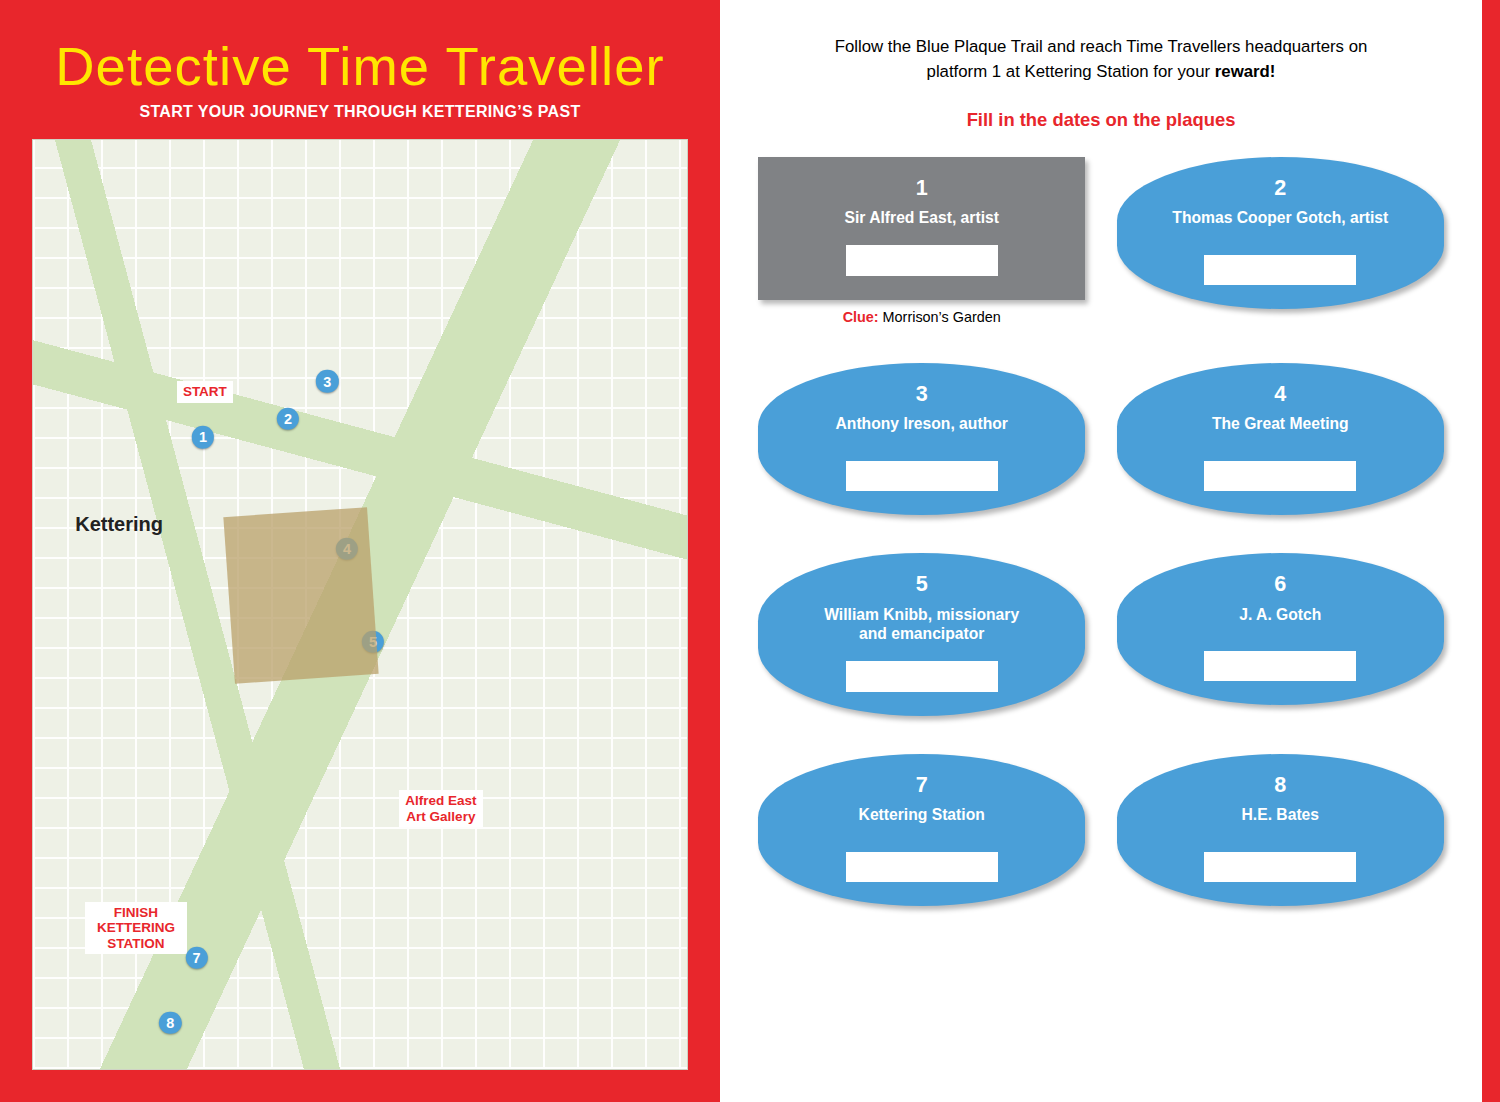Detective Time Traveller
Start your journey through Kettering’s past
Kettering START Alfred East
Art Gallery FINISH
KETTERING
STATION 1 2 3 4 5 7 8
Follow the Blue Plaque Trail and reach Time Travellers headquarters on platform 1 at Kettering Station for your reward!
Fill in the dates on the plaques
1
Sir Alfred East, artist
Clue: Morrison’s Garden
2
Thomas Cooper Gotch, artist
3
Anthony Ireson, author
4
The Great Meeting
5
William Knibb, missionary and emancipator
6
J. A. Gotch
7
Kettering Station
8
H.E. Bates